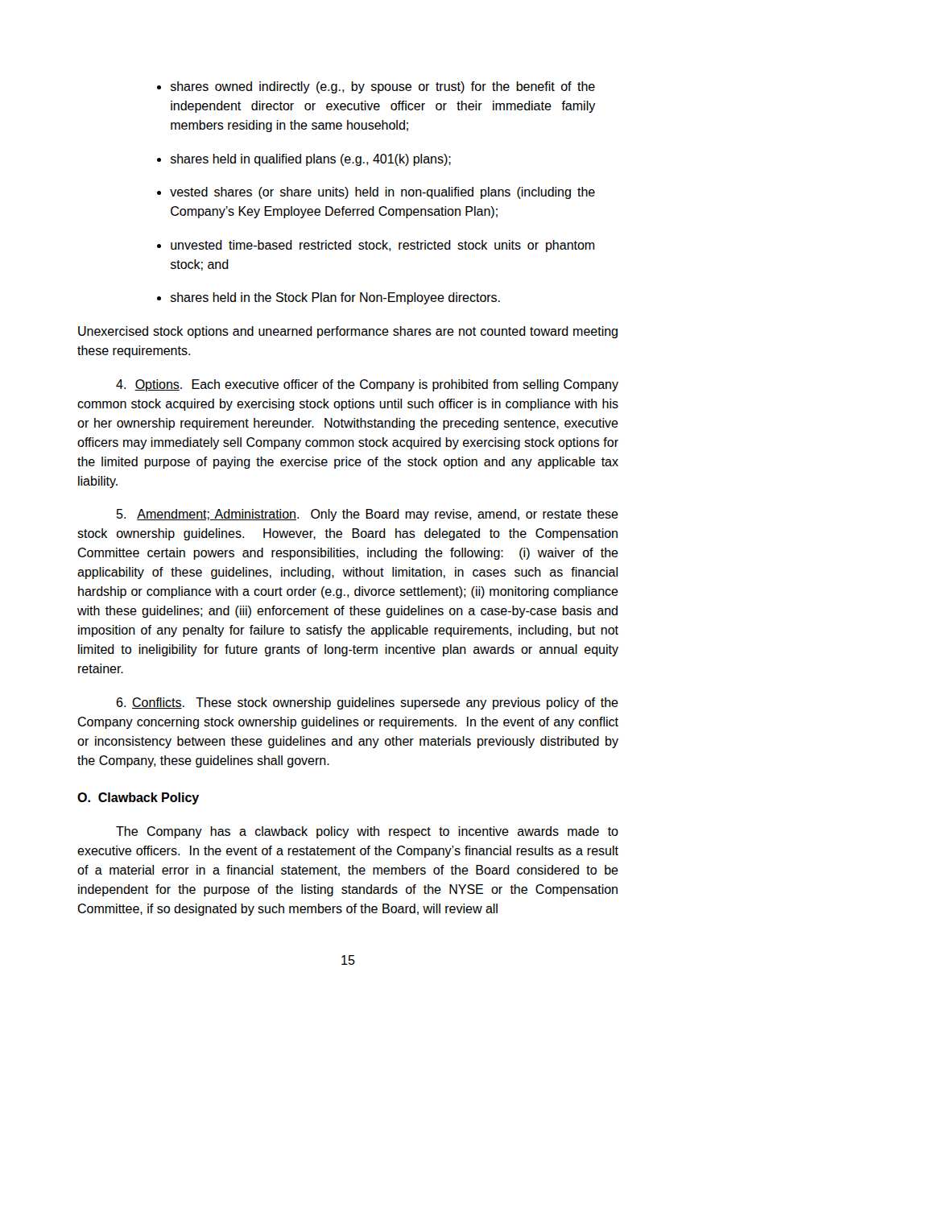shares owned indirectly (e.g., by spouse or trust) for the benefit of the independent director or executive officer or their immediate family members residing in the same household;
shares held in qualified plans (e.g., 401(k) plans);
vested shares (or share units) held in non-qualified plans (including the Company’s Key Employee Deferred Compensation Plan);
unvested time-based restricted stock, restricted stock units or phantom stock; and
shares held in the Stock Plan for Non-Employee directors.
Unexercised stock options and unearned performance shares are not counted toward meeting these requirements.
4. Options. Each executive officer of the Company is prohibited from selling Company common stock acquired by exercising stock options until such officer is in compliance with his or her ownership requirement hereunder. Notwithstanding the preceding sentence, executive officers may immediately sell Company common stock acquired by exercising stock options for the limited purpose of paying the exercise price of the stock option and any applicable tax liability.
5. Amendment; Administration. Only the Board may revise, amend, or restate these stock ownership guidelines. However, the Board has delegated to the Compensation Committee certain powers and responsibilities, including the following: (i) waiver of the applicability of these guidelines, including, without limitation, in cases such as financial hardship or compliance with a court order (e.g., divorce settlement); (ii) monitoring compliance with these guidelines; and (iii) enforcement of these guidelines on a case-by-case basis and imposition of any penalty for failure to satisfy the applicable requirements, including, but not limited to ineligibility for future grants of long-term incentive plan awards or annual equity retainer.
6. Conflicts. These stock ownership guidelines supersede any previous policy of the Company concerning stock ownership guidelines or requirements. In the event of any conflict or inconsistency between these guidelines and any other materials previously distributed by the Company, these guidelines shall govern.
O. Clawback Policy
The Company has a clawback policy with respect to incentive awards made to executive officers. In the event of a restatement of the Company’s financial results as a result of a material error in a financial statement, the members of the Board considered to be independent for the purpose of the listing standards of the NYSE or the Compensation Committee, if so designated by such members of the Board, will review all
15